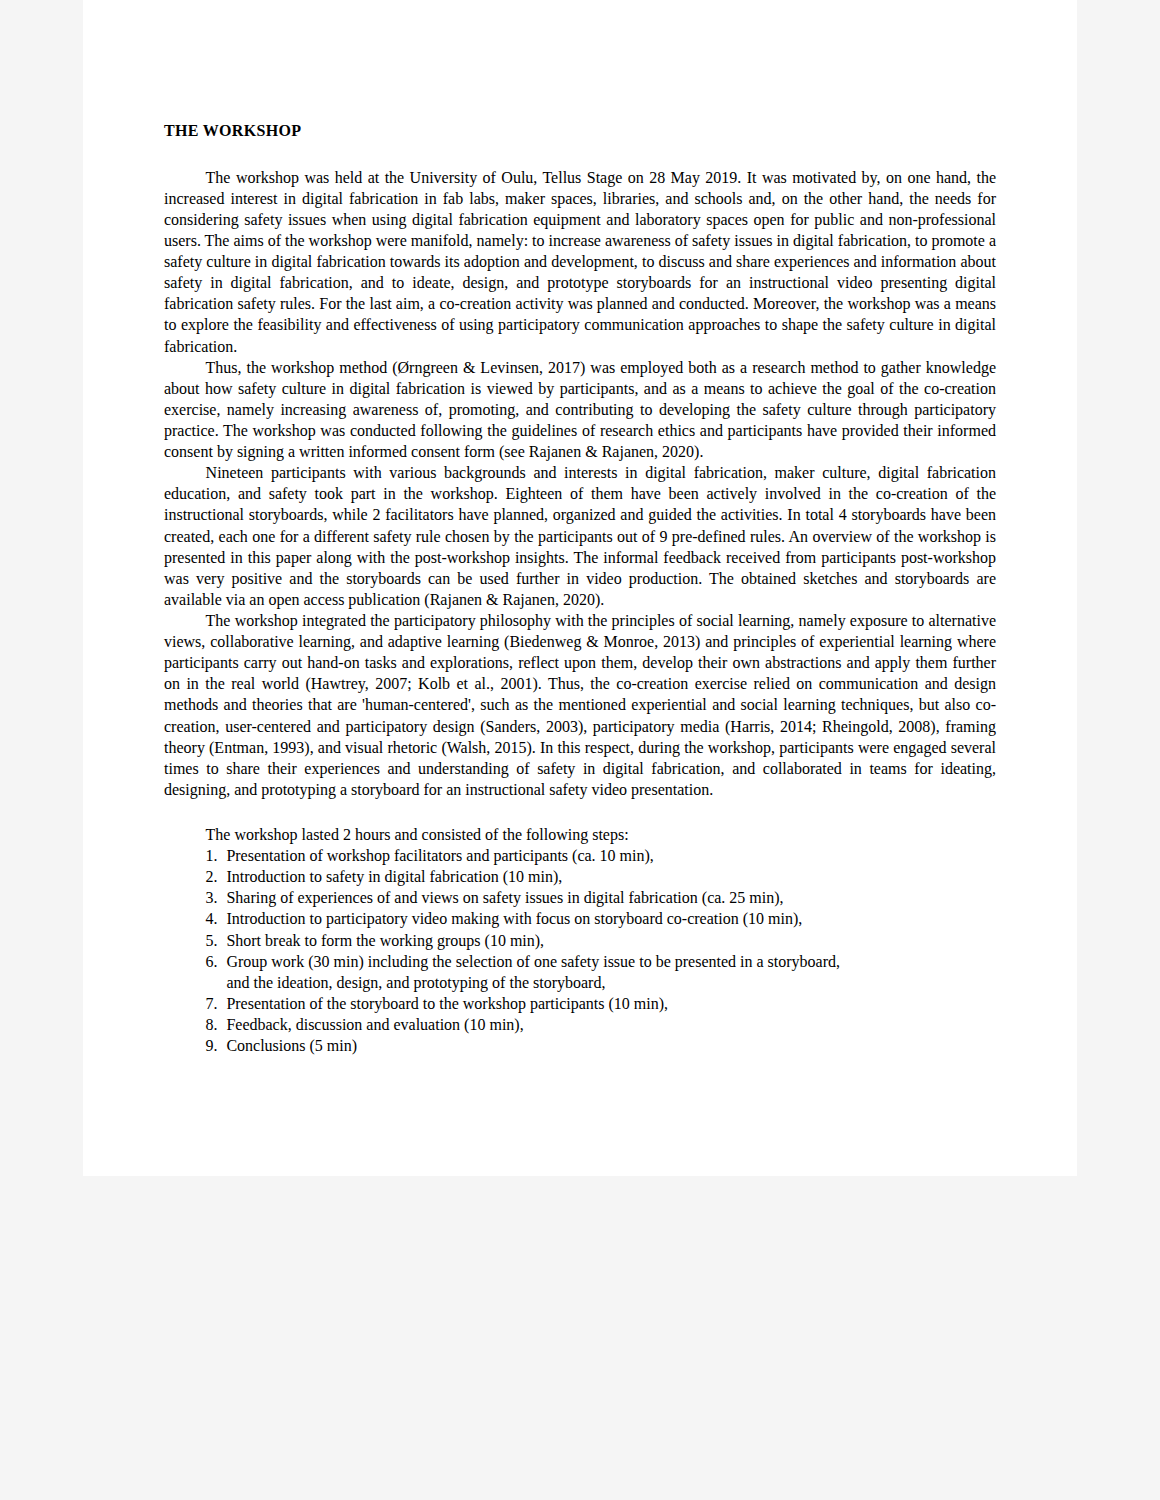THE WORKSHOP
The workshop was held at the University of Oulu, Tellus Stage on 28 May 2019. It was motivated by, on one hand, the increased interest in digital fabrication in fab labs, maker spaces, libraries, and schools and, on the other hand, the needs for considering safety issues when using digital fabrication equipment and laboratory spaces open for public and non-professional users. The aims of the workshop were manifold, namely: to increase awareness of safety issues in digital fabrication, to promote a safety culture in digital fabrication towards its adoption and development, to discuss and share experiences and information about safety in digital fabrication, and to ideate, design, and prototype storyboards for an instructional video presenting digital fabrication safety rules. For the last aim, a co-creation activity was planned and conducted. Moreover, the workshop was a means to explore the feasibility and effectiveness of using participatory communication approaches to shape the safety culture in digital fabrication.
Thus, the workshop method (Ørngreen & Levinsen, 2017) was employed both as a research method to gather knowledge about how safety culture in digital fabrication is viewed by participants, and as a means to achieve the goal of the co-creation exercise, namely increasing awareness of, promoting, and contributing to developing the safety culture through participatory practice. The workshop was conducted following the guidelines of research ethics and participants have provided their informed consent by signing a written informed consent form (see Rajanen & Rajanen, 2020).
Nineteen participants with various backgrounds and interests in digital fabrication, maker culture, digital fabrication education, and safety took part in the workshop. Eighteen of them have been actively involved in the co-creation of the instructional storyboards, while 2 facilitators have planned, organized and guided the activities. In total 4 storyboards have been created, each one for a different safety rule chosen by the participants out of 9 pre-defined rules. An overview of the workshop is presented in this paper along with the post-workshop insights. The informal feedback received from participants post-workshop was very positive and the storyboards can be used further in video production. The obtained sketches and storyboards are available via an open access publication (Rajanen & Rajanen, 2020).
The workshop integrated the participatory philosophy with the principles of social learning, namely exposure to alternative views, collaborative learning, and adaptive learning (Biedenweg & Monroe, 2013) and principles of experiential learning where participants carry out hand-on tasks and explorations, reflect upon them, develop their own abstractions and apply them further on in the real world (Hawtrey, 2007; Kolb et al., 2001). Thus, the co-creation exercise relied on communication and design methods and theories that are 'human-centered', such as the mentioned experiential and social learning techniques, but also co-creation, user-centered and participatory design (Sanders, 2003), participatory media (Harris, 2014; Rheingold, 2008), framing theory (Entman, 1993), and visual rhetoric (Walsh, 2015). In this respect, during the workshop, participants were engaged several times to share their experiences and understanding of safety in digital fabrication, and collaborated in teams for ideating, designing, and prototyping a storyboard for an instructional safety video presentation.
The workshop lasted 2 hours and consisted of the following steps:
Presentation of workshop facilitators and participants (ca. 10 min),
Introduction to safety in digital fabrication (10 min),
Sharing of experiences of and views on safety issues in digital fabrication (ca. 25 min),
Introduction to participatory video making with focus on storyboard co-creation (10 min),
Short break to form the working groups (10 min),
Group work (30 min) including the selection of one safety issue to be presented in a storyboard, and the ideation, design, and prototyping of the storyboard,
Presentation of the storyboard to the workshop participants (10 min),
Feedback, discussion and evaluation (10 min),
Conclusions (5 min)